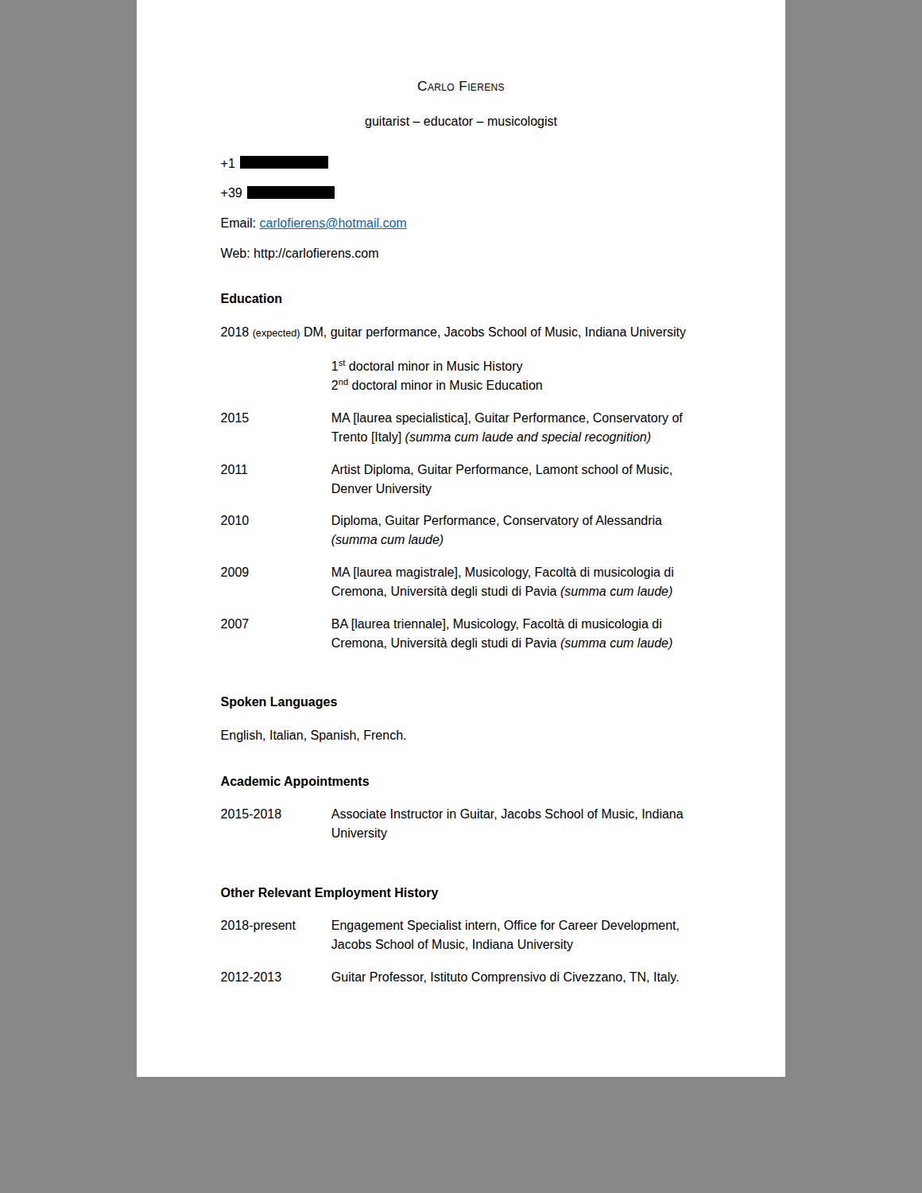Carlo Fierens
guitarist – educator – musicologist
+1
+39
Email: carlofierens@hotmail.com
Web: http://carlofierens.com
Education
| 2018 (expected) DM, guitar performance, Jacobs School of Music, Indiana University |
| | 1 st doctoral minor in Music History 2 nd doctoral minor in Music Education |
| 2015 | MA [laurea specialistica], Guitar Performance, Conservatory of Trento [Italy] (summa cum laude and special recognition) |
| 2011 | Artist Diploma, Guitar Performance, Lamont school of Music, Denver University |
| 2010 | Diploma, Guitar Performance, Conservatory of Alessandria (summa cum laude) |
| 2009 | MA [laurea magistrale], Musicology, Facoltà di musicologia di Cremona, Università degli studi di Pavia (summa cum laude) |
| 2007 | BA [laurea triennale], Musicology, Facoltà di musicologia di Cremona, Università degli studi di Pavia (summa cum laude) |
Spoken Languages
English, Italian, Spanish, French.
Academic Appointments
| 2015-2018 | Associate Instructor in Guitar, Jacobs School of Music, Indiana University |
Other Relevant Employment History
| 2018-present | Engagement Specialist intern, Office for Career Development, Jacobs School of Music, Indiana University |
| 2012-2013 | Guitar Professor, Istituto Comprensivo di Civezzano, TN, Italy. |